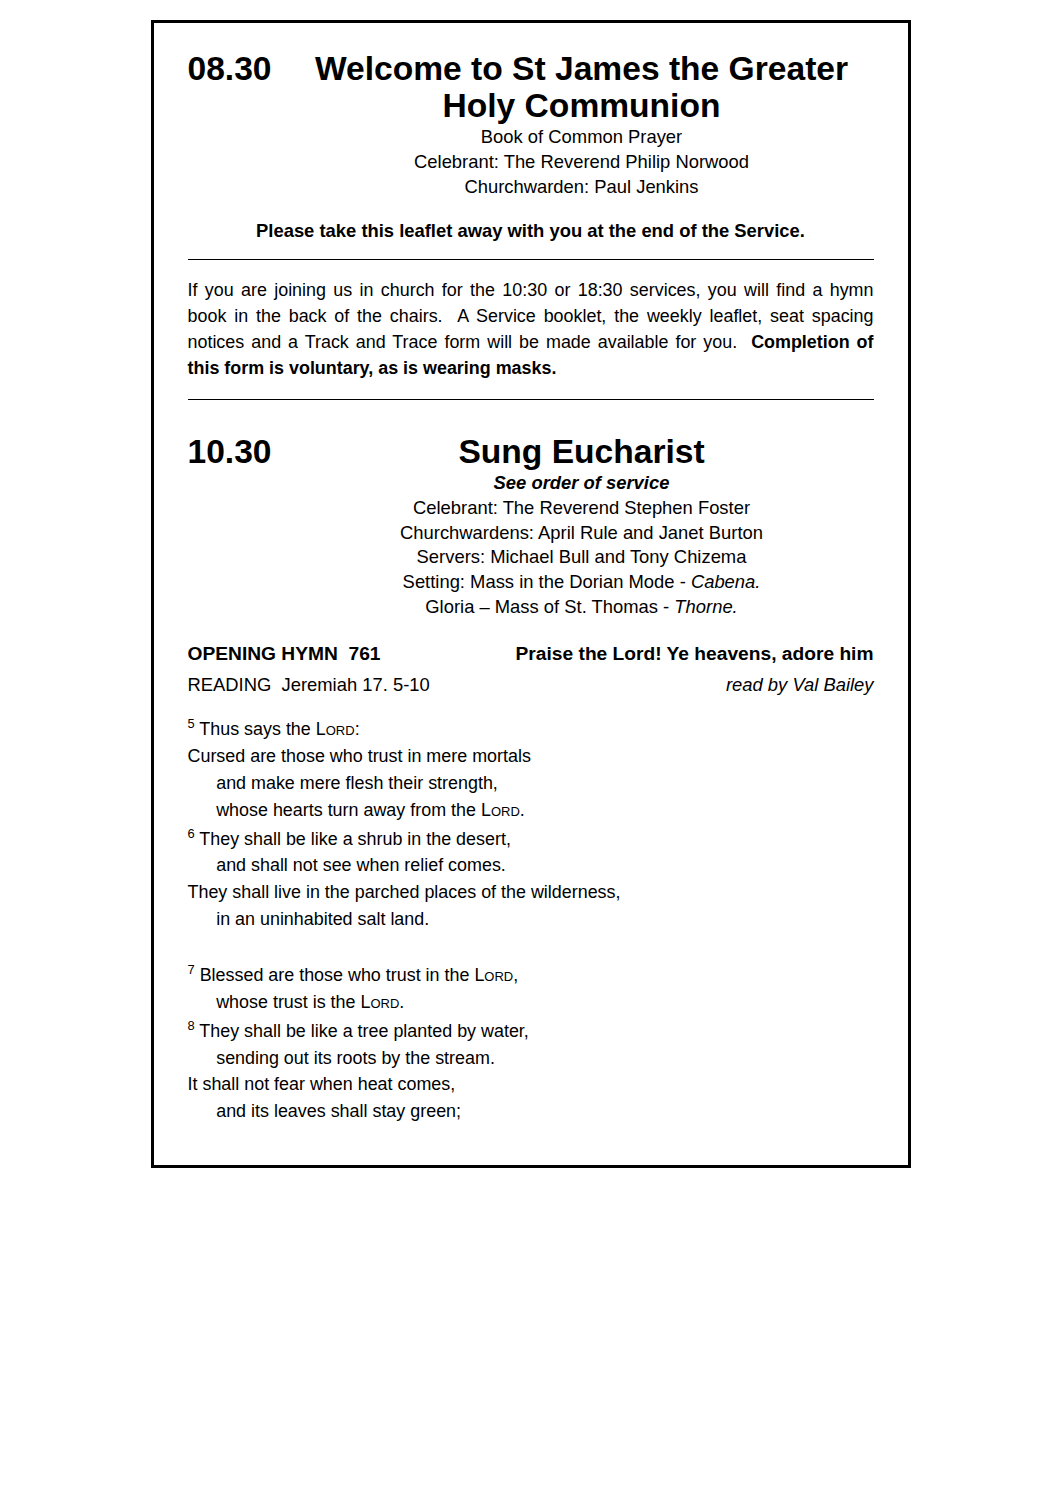08.30
Welcome to St James the Greater
Holy Communion
Book of Common Prayer
Celebrant: The Reverend Philip Norwood
Churchwarden: Paul Jenkins
Please take this leaflet away with you at the end of the Service.
If you are joining us in church for the 10:30 or 18:30 services, you will find a hymn book in the back of the chairs. A Service booklet, the weekly leaflet, seat spacing notices and a Track and Trace form will be made available for you. Completion of this form is voluntary, as is wearing masks.
10.30
Sung Eucharist
See order of service
Celebrant: The Reverend Stephen Foster
Churchwardens: April Rule and Janet Burton
Servers: Michael Bull and Tony Chizema
Setting: Mass in the Dorian Mode - Cabena.
Gloria – Mass of St. Thomas - Thorne.
OPENING HYMN 761 Praise the Lord! Ye heavens, adore him
READING Jeremiah 17. 5-10 read by Val Bailey
5 Thus says the Lord:
Cursed are those who trust in mere mortals
and make mere flesh their strength,
whose hearts turn away from the Lord.
6 They shall be like a shrub in the desert,
and shall not see when relief comes.
They shall live in the parched places of the wilderness,
in an uninhabited salt land.
7 Blessed are those who trust in the Lord,
whose trust is the Lord.
8 They shall be like a tree planted by water,
sending out its roots by the stream.
It shall not fear when heat comes,
and its leaves shall stay green;